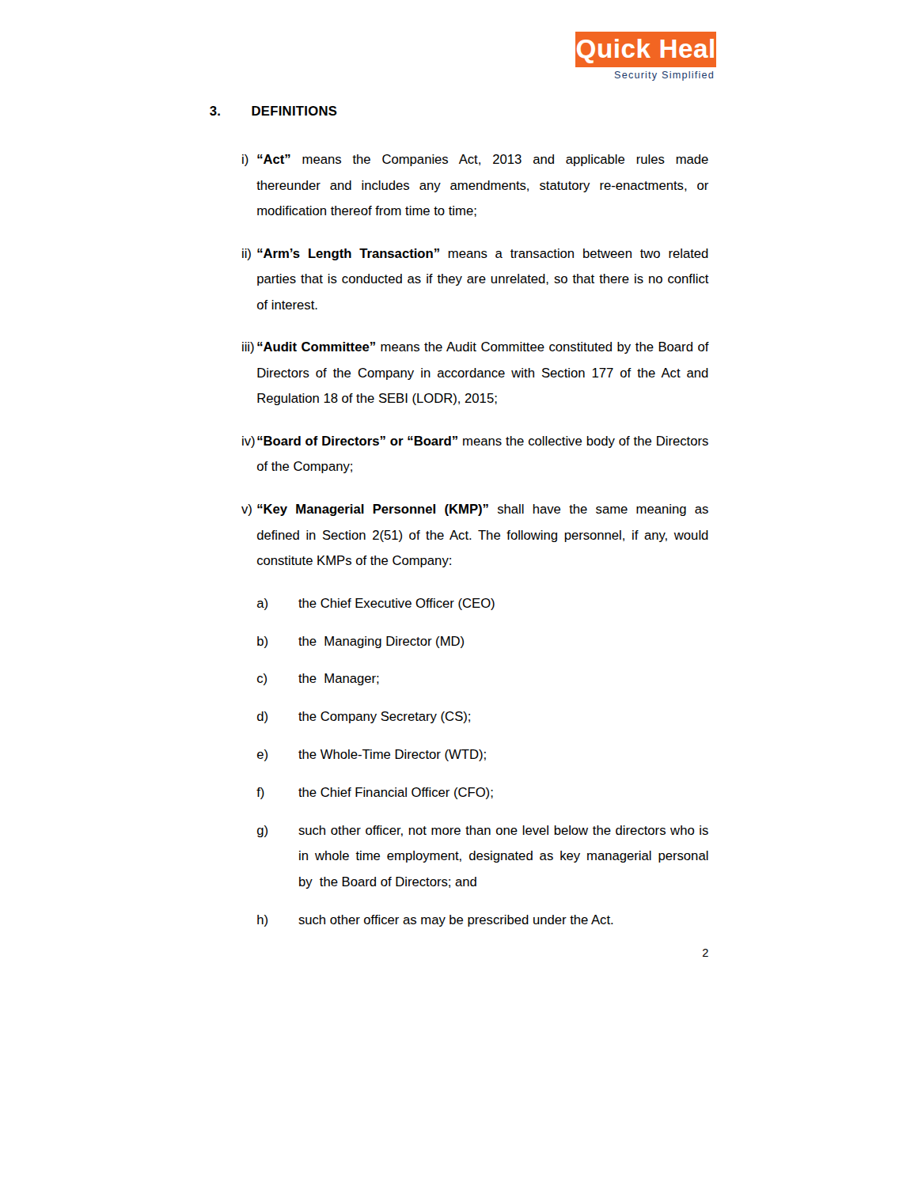Quick Heal
Security Simplified
3. DEFINITIONS
i)
“Act” means the Companies Act, 2013 and applicable rules made thereunder and includes any amendments, statutory re-enactments, or modification thereof from time to time;
ii)
“Arm’s Length Transaction” means a transaction between two related parties that is conducted as if they are unrelated, so that there is no conflict of interest.
iii)
“Audit Committee” means the Audit Committee constituted by the Board of Directors of the Company in accordance with Section 177 of the Act and Regulation 18 of the SEBI (LODR), 2015;
iv)
“Board of Directors” or “Board” means the collective body of the Directors of the Company;
v)
“Key Managerial Personnel (KMP)” shall have the same meaning as defined in Section 2(51) of the Act. The following personnel, if any, would constitute KMPs of the Company:
a)
the Chief Executive Officer (CEO)
b)
the Managing Director (MD)
c)
the Manager;
d)
the Company Secretary (CS);
e)
the Whole-Time Director (WTD);
f)
the Chief Financial Officer (CFO);
g)
such other officer, not more than one level below the directors who is in whole time employment, designated as key managerial personal by the Board of Directors; and
h)
such other officer as may be prescribed under the Act.
2